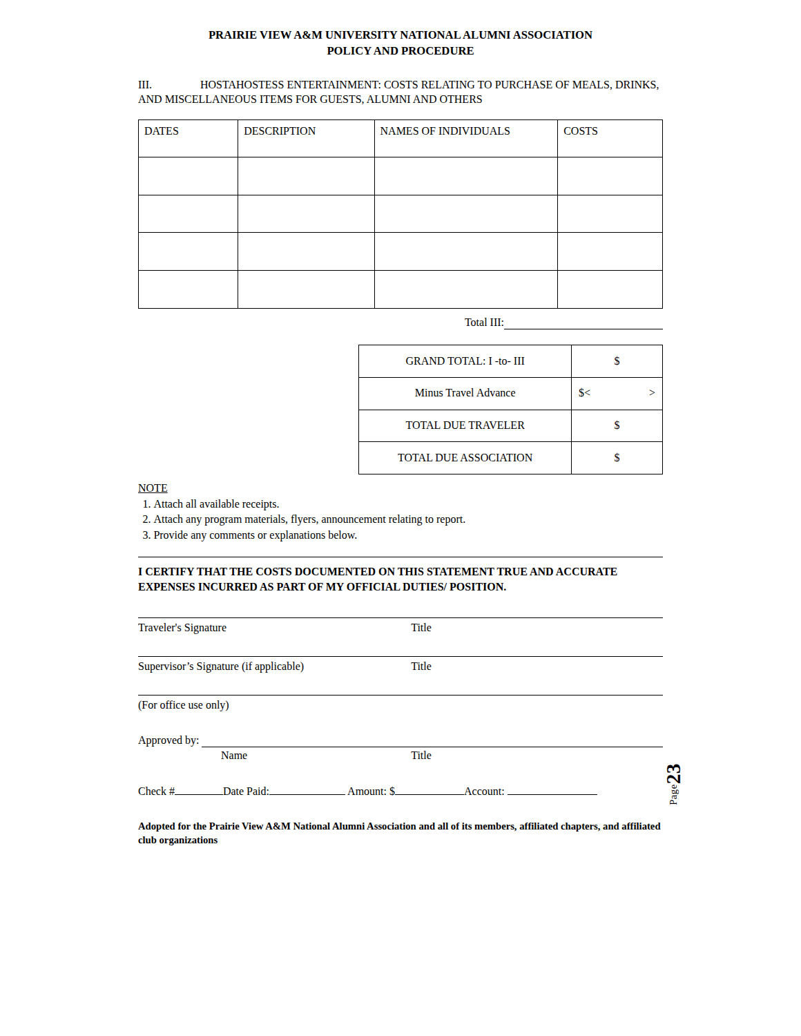PRAIRIE VIEW A&M UNIVERSITY NATIONAL ALUMNI ASSOCIATION
POLICY AND PROCEDURE
III. HOSTAHOSTESS ENTERTAINMENT: COSTS RELATING TO PURCHASE OF MEALS, DRINKS, AND MISCELLANEOUS ITEMS FOR GUESTS, ALUMNI AND OTHERS
| DATES | DESCRIPTION | NAMES OF INDIVIDUALS | COSTS |
| --- | --- | --- | --- |
Total III:
| GRAND TOTAL: I -to- III | $ |
| Minus Travel Advance | $< > |
| TOTAL DUE TRAVELER | $ |
| TOTAL DUE ASSOCIATION | $ |
NOTE
Attach all available receipts.
Attach any program materials, flyers, announcement relating to report.
Provide any comments or explanations below.
I CERTIFY THAT THE COSTS DOCUMENTED ON THIS STATEMENT TRUE AND ACCURATE EXPENSES INCURRED AS PART OF MY OFFICIAL DUTIES/ POSITION.
Traveler's Signature
Title
Supervisor’s Signature (if applicable)
Title
(For office use only)
Approved by:
Name
Title
Check # Date Paid: Amount: $ Account:
Adopted for the Prairie View A&M National Alumni Association and all of its members, affiliated chapters, and affiliated club organizations
Page23